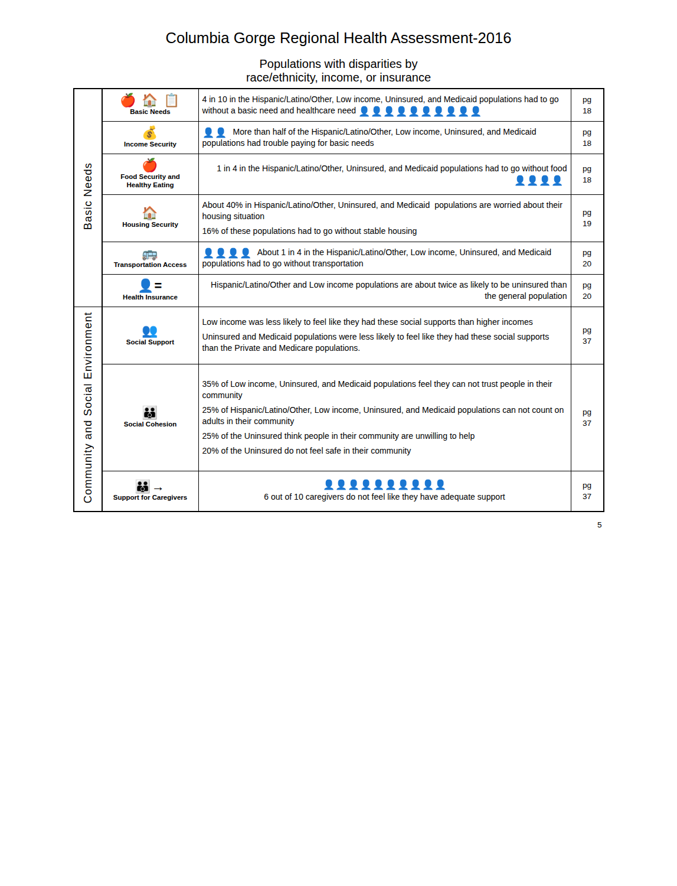Columbia Gorge Regional Health Assessment-2016
Populations with disparities by
race/ethnicity, income, or insurance
| Basic Needs | 🍎 🏠 📋 Basic Needs | 4 in 10 in the Hispanic/Latino/Other, Low income, Uninsured, and Medicaid populations had to go without a basic need and healthcare need 👤👤👤👤 👤👤👤👤👤👤 | pg 18 |
| 💰 Income Security | 👤 👤 More than half of the Hispanic/Latino/Other, Low income, Uninsured, and Medicaid populations had trouble paying for basic needs | pg 18 |
| 🍎 Food Security and Healthy Eating | 1 in 4 in the Hispanic/Latino/Other, Uninsured, and Medicaid populations had to go without food 👤 👤👤👤 | pg 18 |
| 🏠 Housing Security | About 40% in Hispanic/Latino/Other, Uninsured, and Medicaid populations are worried about their housing situation 16% of these populations had to go without stable housing | pg 19 |
| 🚌 Transportation Access | 👤 👤👤👤 About 1 in 4 in the Hispanic/Latino/Other, Low income, Uninsured, and Medicaid populations had to go without transportation | pg 20 |
| 👤= Health Insurance | Hispanic/Latino/Other and Low income populations are about twice as likely to be uninsured than the general population | pg 20 |
| Community and Social Environment | 👥 Social Support | Low income was less likely to feel like they had these social supports than higher incomes Uninsured and Medicaid populations were less likely to feel like they had these social supports than the Private and Medicare populations. | pg 37 |
| 👪 Social Cohesion | 35% of Low income, Uninsured, and Medicaid populations feel they can not trust people in their community 25% of Hispanic/Latino/Other, Low income, Uninsured, and Medicaid populations can not count on adults in their community 25% of the Uninsured think people in their community are unwilling to help 20% of the Uninsured do not feel safe in their community | pg 37 |
| 👪→ Support for Caregivers | 👤👤👤👤👤👤 👤👤👤👤 6 out of 10 caregivers do not feel like they have adequate support | pg 37 |
5